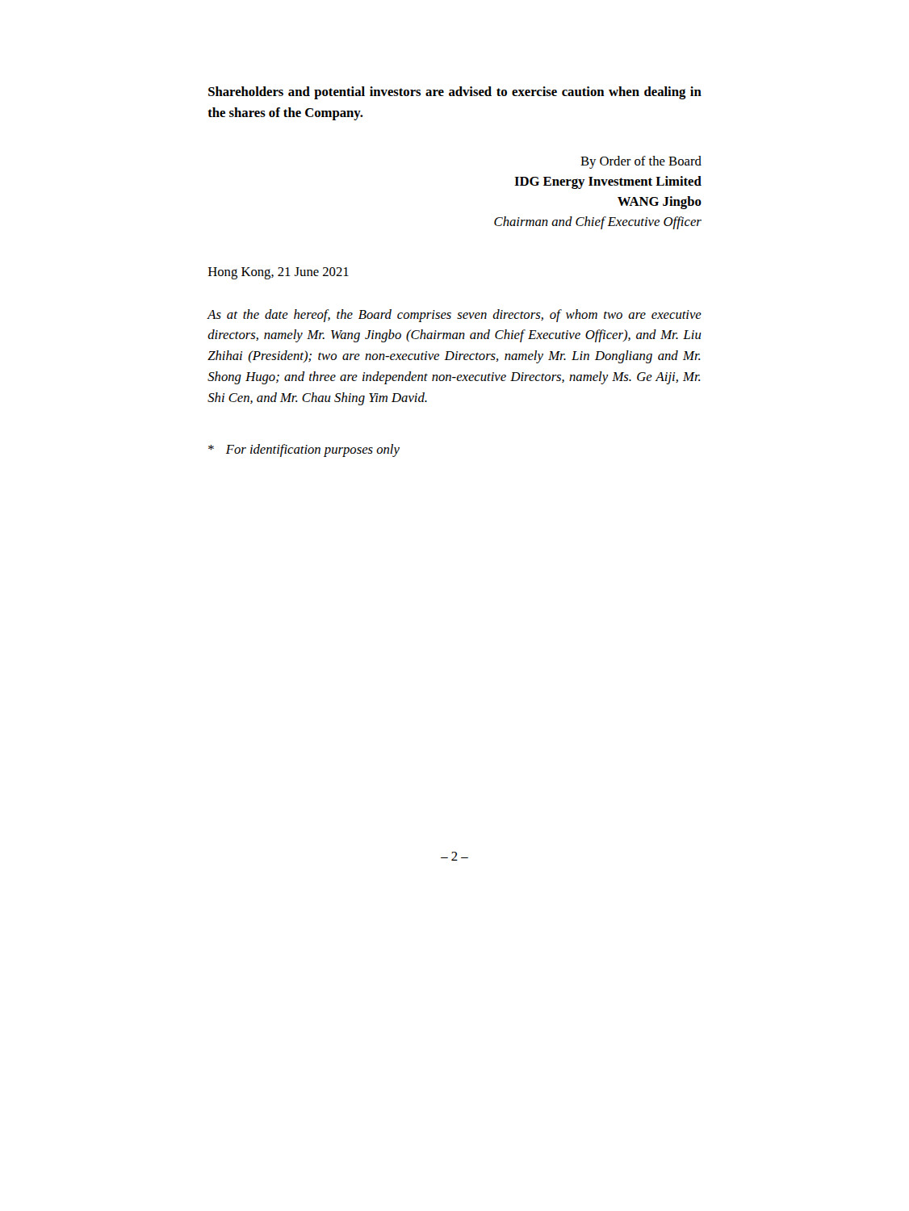Shareholders and potential investors are advised to exercise caution when dealing in the shares of the Company.
By Order of the Board IDG Energy Investment Limited WANG Jingbo Chairman and Chief Executive Officer
Hong Kong, 21 June 2021
As at the date hereof, the Board comprises seven directors, of whom two are executive directors, namely Mr. Wang Jingbo (Chairman and Chief Executive Officer), and Mr. Liu Zhihai (President); two are non-executive Directors, namely Mr. Lin Dongliang and Mr. Shong Hugo; and three are independent non-executive Directors, namely Ms. Ge Aiji, Mr. Shi Cen, and Mr. Chau Shing Yim David.
*For identification purposes only
– 2 –